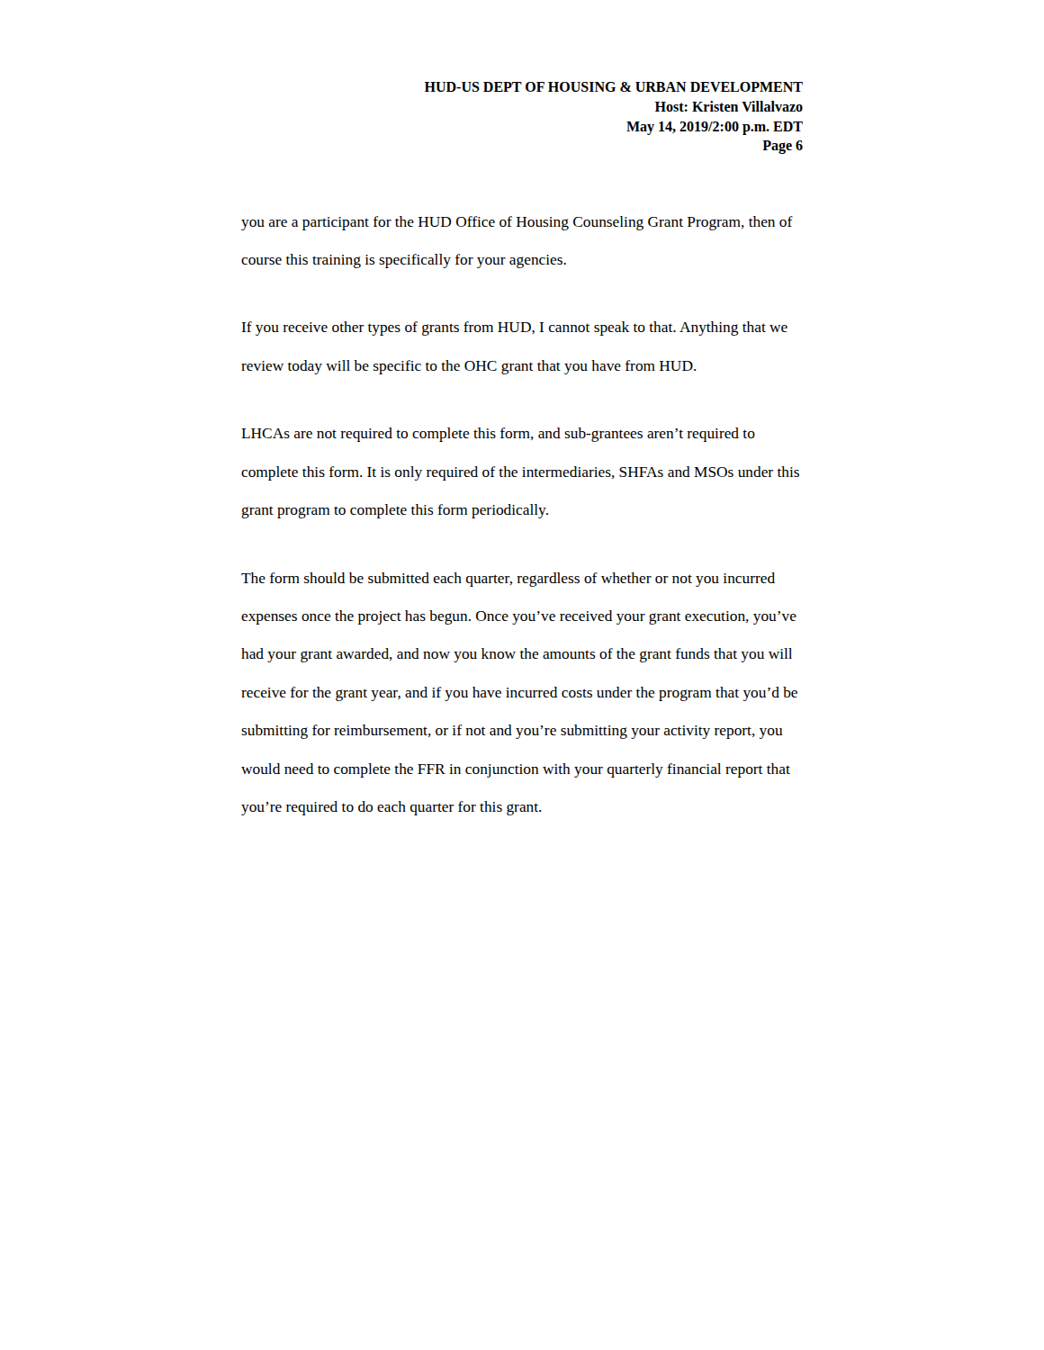HUD-US DEPT OF HOUSING & URBAN DEVELOPMENT Host: Kristen Villalvazo May 14, 2019/2:00 p.m. EDT Page 6
you are a participant for the HUD Office of Housing Counseling Grant Program, then of course this training is specifically for your agencies.
If you receive other types of grants from HUD, I cannot speak to that. Anything that we review today will be specific to the OHC grant that you have from HUD.
LHCAs are not required to complete this form, and sub-grantees aren’t required to complete this form. It is only required of the intermediaries, SHFAs and MSOs under this grant program to complete this form periodically.
The form should be submitted each quarter, regardless of whether or not you incurred expenses once the project has begun. Once you’ve received your grant execution, you’ve had your grant awarded, and now you know the amounts of the grant funds that you will receive for the grant year, and if you have incurred costs under the program that you’d be submitting for reimbursement, or if not and you’re submitting your activity report, you would need to complete the FFR in conjunction with your quarterly financial report that you’re required to do each quarter for this grant.